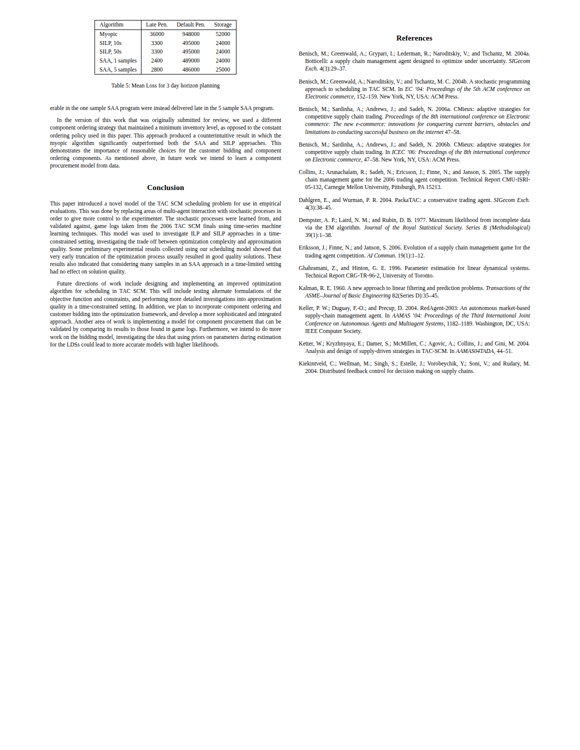Table 5: Mean Loss for 3 day horizon planning
| Algorithm | Late Pen. | Default Pen. | Storage |
| --- | --- | --- | --- |
| Myopic | 36000 | 948000 | 52000 |
| SILP, 10s | 3300 | 495000 | 24000 |
| SILP, 50s | 3300 | 495000 | 24000 |
| SAA, 1 samples | 2400 | 489000 | 24000 |
| SAA, 5 samples | 2800 | 486000 | 25000 |
erable in the one sample SAA program were instead delivered late in the 5 sample SAA program.
In the version of this work that was originally submitted for review, we used a different component ordering strategy that maintained a minimum inventory level, as opposed to the constant ordering policy used in this paper. This approach produced a counterintuitive result in which the myopic algorithm significantly outperformed both the SAA and SILP approaches. This demonstrates the importance of reasonable choices for the customer bidding and component ordering components. As mentioned above, in future work we intend to learn a component procurement model from data.
Conclusion
This paper introduced a novel model of the TAC SCM scheduling problem for use in empirical evaluations. This was done by replacing areas of multi-agent interaction with stochastic processes in order to give more control to the experimenter. The stochastic processes were learned from, and validated against, game logs taken from the 2006 TAC SCM finals using time-series machine learning techniques. This model was used to investigate ILP and SILP approaches in a time-constrained setting, investigating the trade off between optimization complexity and approximation quality. Some preliminary experimental results collected using our scheduling model showed that very early truncation of the optimization process usually resulted in good quality solutions. These results also indicated that considering many samples in an SAA approach in a time-limited setting had no effect on solution quality.
Future directions of work include designing and implementing an improved optimization algorithm for scheduling in TAC SCM. This will include testing alternate formulations of the objective function and constraints, and performing more detailed investigations into approximation quality in a time-constrained setting. In addition, we plan to incorporate component ordering and customer bidding into the optimization framework, and develop a more sophisticated and integrated approach. Another area of work is implementing a model for component procurement that can be validated by comparing its results to those found in game logs. Furthermore, we intend to do more work on the bidding model, investigating the idea that using priors on parameters during estimation for the LDSs could lead to more accurate models with higher likelihoods.
References
Benisch, M.; Greenwald, A.; Grypari, I.; Lederman, R.; Naroditskiy, V.; and Tschantz, M. 2004a. Botticelli: a supply chain management agent designed to optimize under uncertainty. SIGecom Exch. 4(3):29–37.
Benisch, M.; Greenwald, A.; Naroditskiy, V.; and Tschantz, M. C. 2004b. A stochastic programming approach to scheduling in TAC SCM. In EC ’04: Proceedings of the 5th ACM conference on Electronic commerce, 152–159. New York, NY, USA: ACM Press.
Benisch, M.; Sardinha, A.; Andrews, J.; and Sadeh, N. 2006a. CMieux: adaptive strategies for competitive supply chain trading. Proceedings of the 8th international conference on Electronic commerce: The new e-commerce: innovations for conquering current barriers, obstacles and limitations to conducting successful business on the internet 47–58.
Benisch, M.; Sardinha, A.; Andrews, J.; and Sadeh, N. 2006b. CMieux: adaptive strategies for competitive supply chain trading. In ICEC ’06: Proceedings of the 8th international conference on Electronic commerce, 47–58. New York, NY, USA: ACM Press.
Collins, J.; Arunachalam, R.; Sadeh, N.; Ericsson, J.; Finne, N.; and Janson, S. 2005. The supply chain management game for the 2006 trading agent competition. Technical Report CMU-ISRI-05-132, Carnegie Mellon University, Pittsburgh, PA 15213.
Dahlgren, E., and Wurman, P. R. 2004. PackaTAC: a conservative trading agent. SIGecom Exch. 4(3):38–45.
Dempster, A. P.; Laird, N. M.; and Rubin, D. B. 1977. Maximum likelihood from incomplete data via the EM algorithm. Journal of the Royal Statistical Society. Series B (Methodological) 39(1):1–38.
Eriksson, J.; Finne, N.; and Janson, S. 2006. Evolution of a supply chain management game for the trading agent competition. AI Commun. 19(1):1–12.
Ghahramani, Z., and Hinton, G. E. 1996. Parameter estimation for linear dynamical systems. Technical Report CRG-TR-96-2, University of Toronto.
Kalman, R. E. 1960. A new approach to linear filtering and prediction problems. Transactions of the ASME–Journal of Basic Engineering 82(Series D):35–45.
Keller, P. W.; Duguay, F.-O.; and Precup, D. 2004. RedAgent-2003: An autonomous market-based supply-chain management agent. In AAMAS ’04: Proceedings of the Third International Joint Conference on Autonomous Agents and Multiagent Systems, 1182–1189. Washington, DC, USA: IEEE Computer Society.
Ketter, W.; Kryzhnyaya, E.; Damer, S.; McMillen, C.; Agovic, A.; Collins, J.; and Gini, M. 2004. Analysis and design of supply-driven strategies in TAC-SCM. In AAMAS04TADA, 44–51.
Kiekintveld, C.; Wellman, M.; Singh, S.; Estelle, J.; Vorobeychik, Y.; Soni, V.; and Rudary, M. 2004. Distributed feedback control for decision making on supply chains.